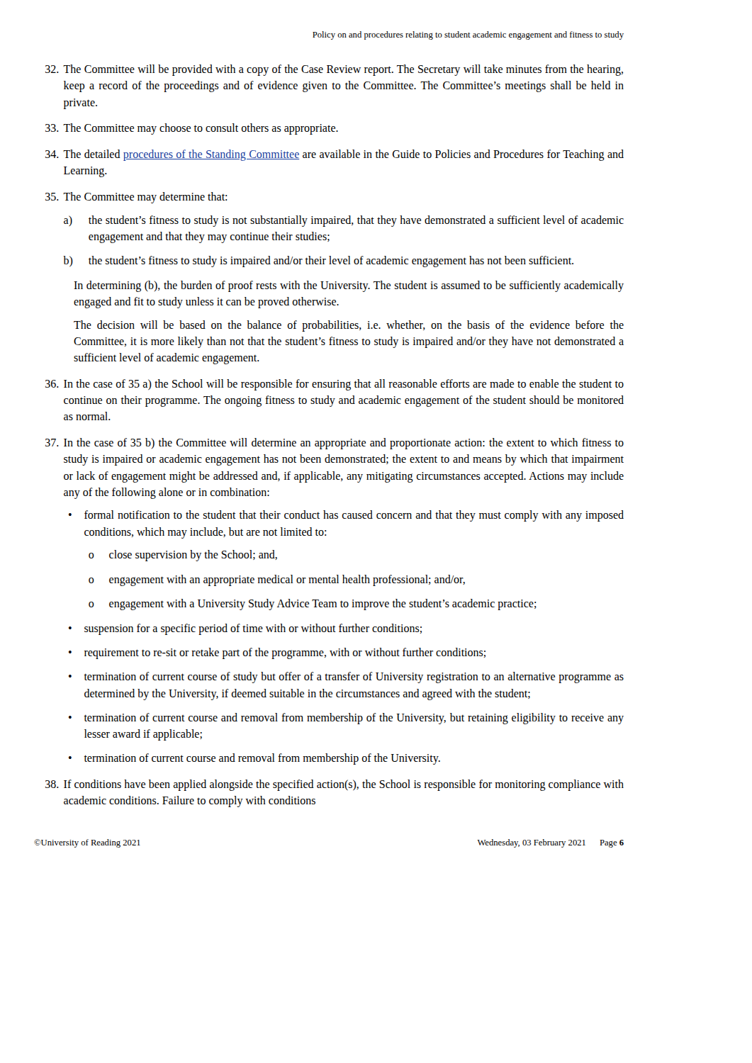Policy on and procedures relating to student academic engagement and fitness to study
32. The Committee will be provided with a copy of the Case Review report. The Secretary will take minutes from the hearing, keep a record of the proceedings and of evidence given to the Committee. The Committee’s meetings shall be held in private.
33. The Committee may choose to consult others as appropriate.
34. The detailed procedures of the Standing Committee are available in the Guide to Policies and Procedures for Teaching and Learning.
35. The Committee may determine that:
a) the student’s fitness to study is not substantially impaired, that they have demonstrated a sufficient level of academic engagement and that they may continue their studies;
b) the student’s fitness to study is impaired and/or their level of academic engagement has not been sufficient.
In determining (b), the burden of proof rests with the University. The student is assumed to be sufficiently academically engaged and fit to study unless it can be proved otherwise.
The decision will be based on the balance of probabilities, i.e. whether, on the basis of the evidence before the Committee, it is more likely than not that the student’s fitness to study is impaired and/or they have not demonstrated a sufficient level of academic engagement.
36. In the case of 35 a) the School will be responsible for ensuring that all reasonable efforts are made to enable the student to continue on their programme. The ongoing fitness to study and academic engagement of the student should be monitored as normal.
37. In the case of 35 b) the Committee will determine an appropriate and proportionate action: the extent to which fitness to study is impaired or academic engagement has not been demonstrated; the extent to and means by which that impairment or lack of engagement might be addressed and, if applicable, any mitigating circumstances accepted. Actions may include any of the following alone or in combination:
formal notification to the student that their conduct has caused concern and that they must comply with any imposed conditions, which may include, but are not limited to:
oclose supervision by the School; and,
oengagement with an appropriate medical or mental health professional; and/or,
oengagement with a University Study Advice Team to improve the student’s academic practice;
suspension for a specific period of time with or without further conditions;
requirement to re-sit or retake part of the programme, with or without further conditions;
termination of current course of study but offer of a transfer of University registration to an alternative programme as determined by the University, if deemed suitable in the circumstances and agreed with the student;
termination of current course and removal from membership of the University, but retaining eligibility to receive any lesser award if applicable;
termination of current course and removal from membership of the University.
38. If conditions have been applied alongside the specified action(s), the School is responsible for monitoring compliance with academic conditions. Failure to comply with conditions
©University of Reading 2021 Wednesday, 03 February 2021 Page 6